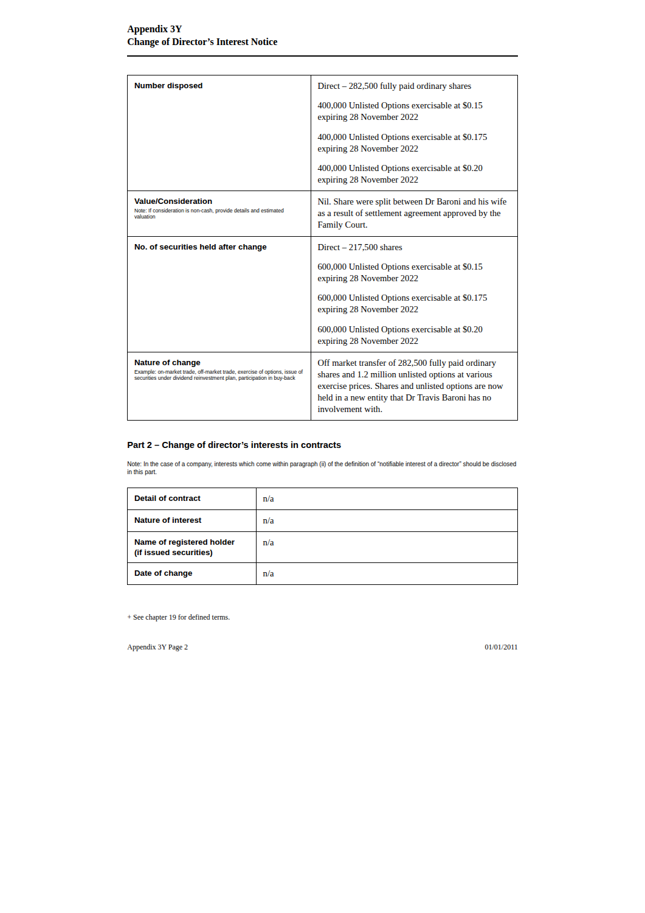Appendix 3Y
Change of Director’s Interest Notice
| Number disposed | Direct – 282,500 fully paid ordinary shares 400,000 Unlisted Options exercisable at $0.15 expiring 28 November 2022 400,000 Unlisted Options exercisable at $0.175 expiring 28 November 2022 400,000 Unlisted Options exercisable at $0.20 expiring 28 November 2022 |
| Value/Consideration Note: If consideration is non-cash, provide details and estimated valuation | Nil. Share were split between Dr Baroni and his wife as a result of settlement agreement approved by the Family Court. |
| No. of securities held after change | Direct – 217,500 shares 600,000 Unlisted Options exercisable at $0.15 expiring 28 November 2022 600,000 Unlisted Options exercisable at $0.175 expiring 28 November 2022 600,000 Unlisted Options exercisable at $0.20 expiring 28 November 2022 |
| Nature of change Example: on-market trade, off-market trade, exercise of options, issue of securities under dividend reinvestment plan, participation in buy-back | Off market transfer of 282,500 fully paid ordinary shares and 1.2 million unlisted options at various exercise prices. Shares and unlisted options are now held in a new entity that Dr Travis Baroni has no involvement with. |
Part 2 – Change of director’s interests in contracts
Note: In the case of a company, interests which come within paragraph (ii) of the definition of “notifiable interest of a director” should be disclosed in this part.
| Detail of contract | n/a |
| Nature of interest | n/a |
| Name of registered holder (if issued securities) | n/a |
| Date of change | n/a |
+ See chapter 19 for defined terms.
Appendix 3Y Page 2 01/01/2011